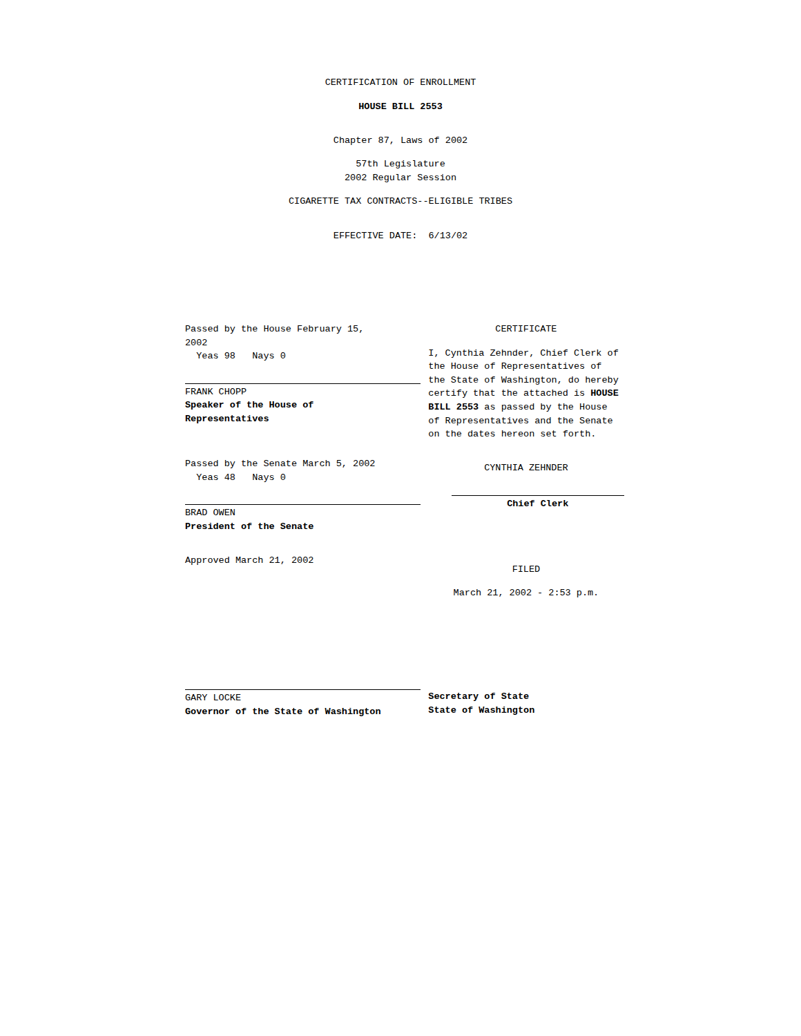CERTIFICATION OF ENROLLMENT
HOUSE BILL 2553
Chapter 87, Laws of 2002
57th Legislature
2002 Regular Session
CIGARETTE TAX CONTRACTS--ELIGIBLE TRIBES
EFFECTIVE DATE: 6/13/02
Passed by the House February 15, 2002
Yeas 98 Nays 0
FRANK CHOPP
Speaker of the House of
Representatives
Passed by the Senate March 5, 2002
Yeas 48 Nays 0
BRAD OWEN
President of the Senate
Approved March 21, 2002
CERTIFICATE
I, Cynthia Zehnder, Chief Clerk of the House of Representatives of the State of Washington, do hereby certify that the attached is HOUSE BILL 2553 as passed by the House of Representatives and the Senate on the dates hereon set forth.
CYNTHIA ZEHNDER
Chief Clerk
FILED
March 21, 2002 - 2:53 p.m.
GARY LOCKE
Governor of the State of Washington
Secretary of State
State of Washington